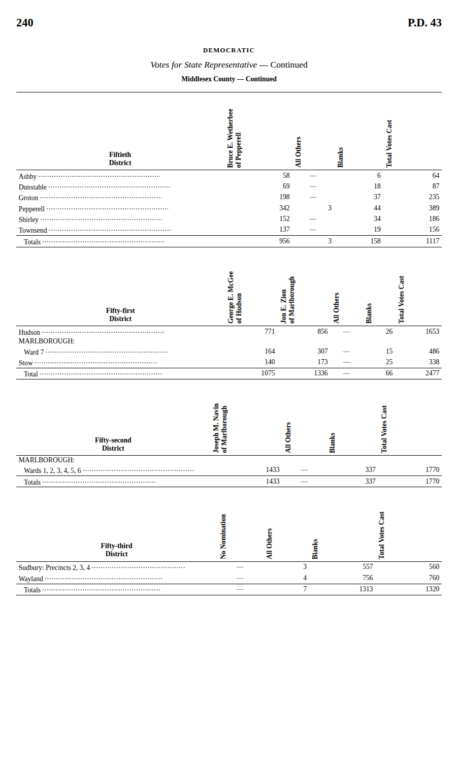240 P.D. 43
DEMOCRATIC
Votes for State Representative — Continued
Middlesex County — Continued
| Fiftieth District | Bruce E. Wetherbee of Pepperell | All Others | Blanks | Total Votes Cast |
| --- | --- | --- | --- | --- |
| Ashby .................................................................................. | 58 | — | 6 | 64 |
| Dunstable .......................................................................... | 69 | — | 18 | 87 |
| Groton ................................................................................ | 198 | — | 37 | 235 |
| Pepperell .......................................................................... | 342 | 3 | 44 | 389 |
| Shirley ................................................................................ | 152 | — | 34 | 186 |
| Townsend .......................................................................... | 137 | — | 19 | 156 |
| Totals .......................................................................... | 956 | 3 | 158 | 1117 |
| Fifty-first District | George E. McGee of Hudson | Jon E. Zion of Marlborough | All Others | Blanks | Total Votes Cast |
| --- | --- | --- | --- | --- | --- |
| Hudson ................................................................................ | 771 | 856 | — | 26 | 1653 |
| MARLBOROUGH: | | | | | |
| Ward 7 .......................................................................... | 164 | 307 | — | 15 | 486 |
| Stow .................................................................................... | 140 | 173 | — | 25 | 338 |
| Total .............................................................................. | 1075 | 1336 | — | 66 | 2477 |
| Fifty-second District | Joseph M. Navin of Marlborough | All Others | Blanks | Total Votes Cast |
| --- | --- | --- | --- | --- |
| MARLBOROUGH: | | | | |
| Wards 1, 2, 3, 4, 5, 6 .................................................. | 1433 | — | 337 | 1770 |
| Totals .......................................................................... | 1433 | — | 337 | 1770 |
| Fifty-third District | No Nomination | All Others | Blanks | Total Votes Cast |
| --- | --- | --- | --- | --- |
| Sudbury: Precincts 2, 3, 4 .......................................... | — | 3 | 557 | 560 |
| Wayland ............................................................................ | — | 4 | 756 | 760 |
| Totals .......................................................................... | — | 7 | 1313 | 1320 |